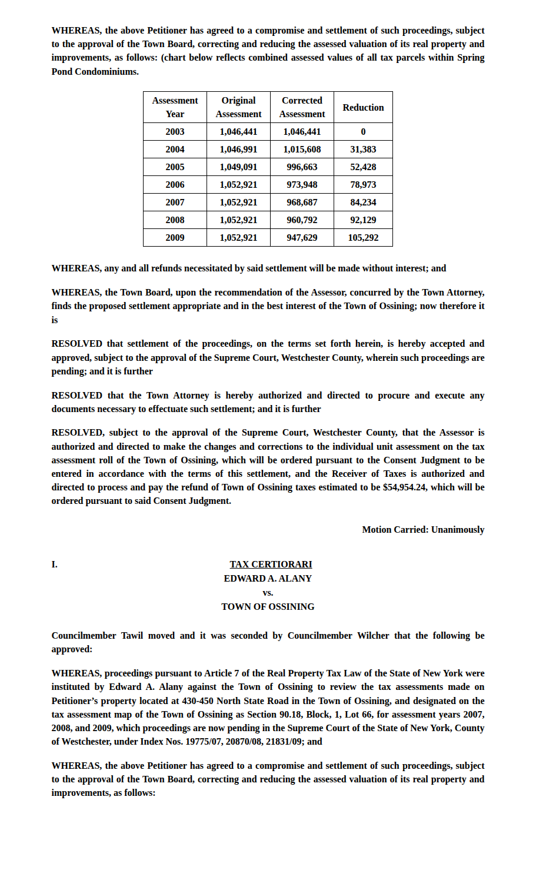WHEREAS, the above Petitioner has agreed to a compromise and settlement of such proceedings, subject to the approval of the Town Board, correcting and reducing the assessed valuation of its real property and improvements, as follows: (chart below reflects combined assessed values of all tax parcels within Spring Pond Condominiums.
| Assessment Year | Original Assessment | Corrected Assessment | Reduction |
| --- | --- | --- | --- |
| 2003 | 1,046,441 | 1,046,441 | 0 |
| 2004 | 1,046,991 | 1,015,608 | 31,383 |
| 2005 | 1,049,091 | 996,663 | 52,428 |
| 2006 | 1,052,921 | 973,948 | 78,973 |
| 2007 | 1,052,921 | 968,687 | 84,234 |
| 2008 | 1,052,921 | 960,792 | 92,129 |
| 2009 | 1,052,921 | 947,629 | 105,292 |
WHEREAS, any and all refunds necessitated by said settlement will be made without interest; and
WHEREAS, the Town Board, upon the recommendation of the Assessor, concurred by the Town Attorney, finds the proposed settlement appropriate and in the best interest of the Town of Ossining; now therefore it is
RESOLVED that settlement of the proceedings, on the terms set forth herein, is hereby accepted and approved, subject to the approval of the Supreme Court, Westchester County, wherein such proceedings are pending; and it is further
RESOLVED that the Town Attorney is hereby authorized and directed to procure and execute any documents necessary to effectuate such settlement; and it is further
RESOLVED, subject to the approval of the Supreme Court, Westchester County, that the Assessor is authorized and directed to make the changes and corrections to the individual unit assessment on the tax assessment roll of the Town of Ossining, which will be ordered pursuant to the Consent Judgment to be entered in accordance with the terms of this settlement, and the Receiver of Taxes is authorized and directed to process and pay the refund of Town of Ossining taxes estimated to be $54,954.24, which will be ordered pursuant to said Consent Judgment.
Motion Carried: Unanimously
I. TAX CERTIORARI
EDWARD A. ALANY
vs.
TOWN OF OSSINING
Councilmember Tawil moved and it was seconded by Councilmember Wilcher that the following be approved:
WHEREAS, proceedings pursuant to Article 7 of the Real Property Tax Law of the State of New York were instituted by Edward A. Alany against the Town of Ossining to review the tax assessments made on Petitioner’s property located at 430-450 North State Road in the Town of Ossining, and designated on the tax assessment map of the Town of Ossining as Section 90.18, Block, 1, Lot 66, for assessment years 2007, 2008, and 2009, which proceedings are now pending in the Supreme Court of the State of New York, County of Westchester, under Index Nos. 19775/07, 20870/08, 21831/09; and
WHEREAS, the above Petitioner has agreed to a compromise and settlement of such proceedings, subject to the approval of the Town Board, correcting and reducing the assessed valuation of its real property and improvements, as follows: